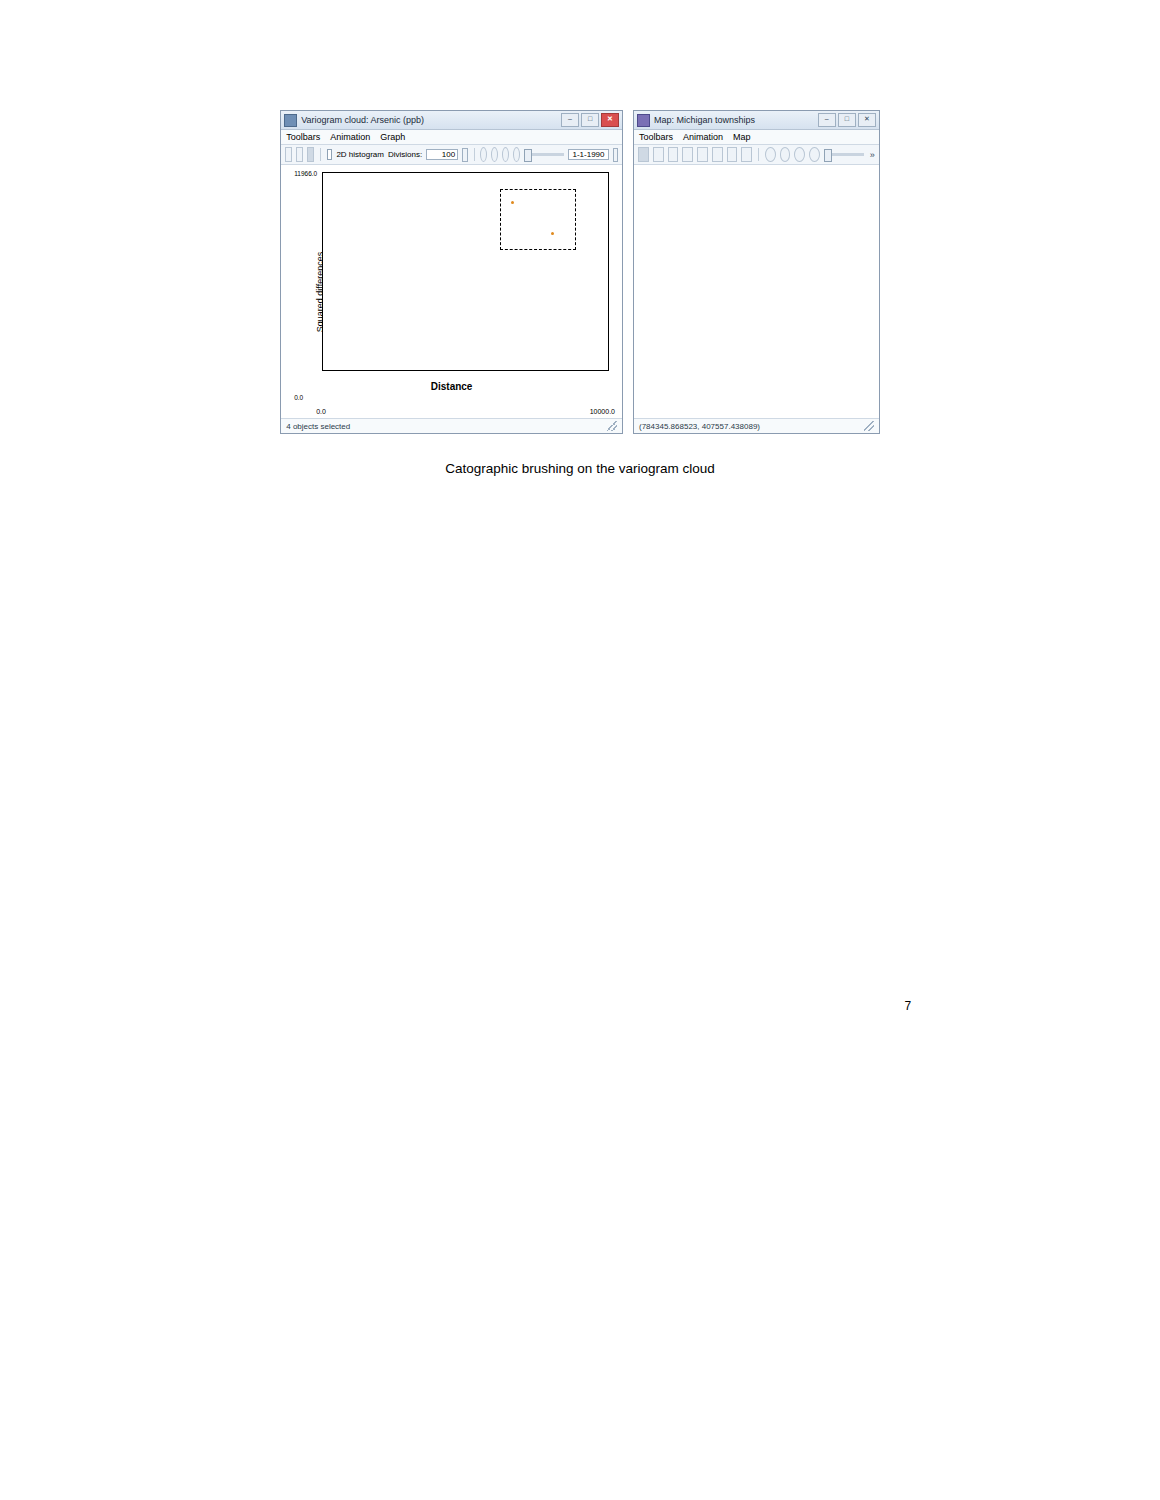Variogram cloud: Arsenic (ppb)
–
□
✕
Toolbars Animation Graph
2D histogram Divisions: 100 1-1-1990
Squared differences
11966.0
0.0
0.0
10000.0
Distance
4 objects selected
Map: Michigan townships
–
□
✕
Toolbars Animation Map
»
(784345.868523, 407557.438089)
Catographic brushing on the variogram cloud
7